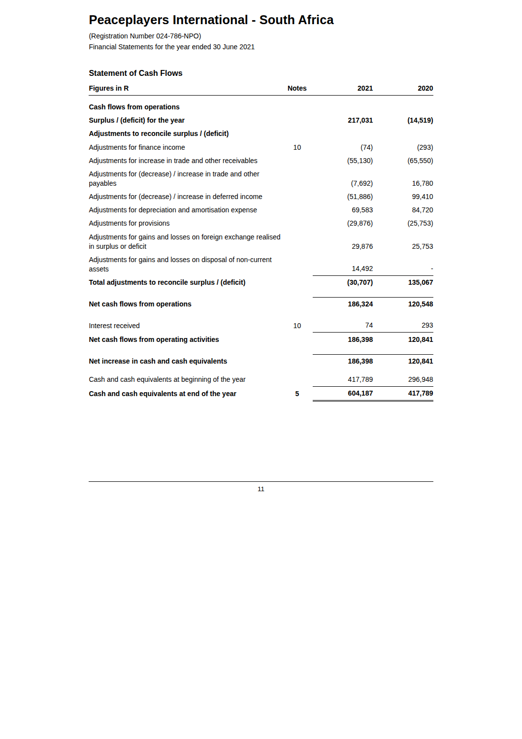Peaceplayers International - South Africa
(Registration Number 024-786-NPO)
Financial Statements for the year ended 30 June 2021
Statement of Cash Flows
| Figures in R | Notes | 2021 | 2020 |
| --- | --- | --- | --- |
| Cash flows from operations | | | |
| Surplus / (deficit) for the year | | 217,031 | (14,519) |
| Adjustments to reconcile surplus / (deficit) | | | |
| Adjustments for finance income | 10 | (74) | (293) |
| Adjustments for increase in trade and other receivables | | (55,130) | (65,550) |
| Adjustments for (decrease) / increase in trade and other payables | | (7,692) | 16,780 |
| Adjustments for (decrease) / increase in deferred income | | (51,886) | 99,410 |
| Adjustments for depreciation and amortisation expense | | 69,583 | 84,720 |
| Adjustments for provisions | | (29,876) | (25,753) |
| Adjustments for gains and losses on foreign exchange realised in surplus or deficit | | 29,876 | 25,753 |
| Adjustments for gains and losses on disposal of non-current assets | | 14,492 | - |
| Total adjustments to reconcile surplus / (deficit) | | (30,707) | 135,067 |
| Net cash flows from operations | | 186,324 | 120,548 |
| Interest received | 10 | 74 | 293 |
| Net cash flows from operating activities | | 186,398 | 120,841 |
| Net increase in cash and cash equivalents | | 186,398 | 120,841 |
| Cash and cash equivalents at beginning of the year | | 417,789 | 296,948 |
| Cash and cash equivalents at end of the year | 5 | 604,187 | 417,789 |
11